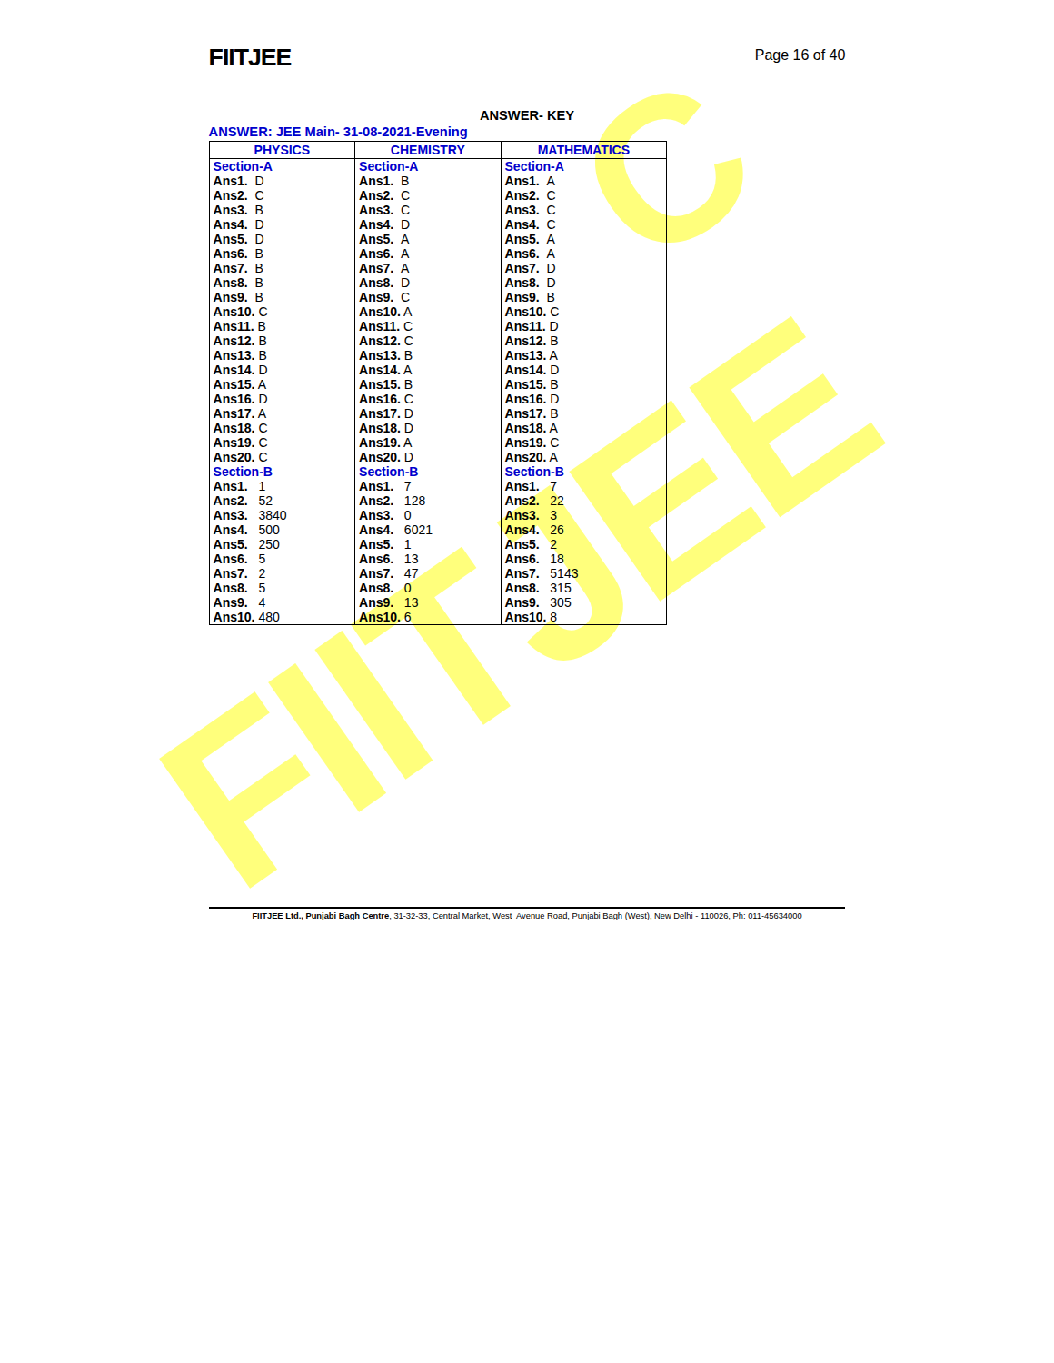C
FIITJEE
FIITJEE
Page 16 of 40
ANSWER- KEY
ANSWER: JEE Main- 31-08-2021-Evening
| PHYSICS | CHEMISTRY | MATHEMATICS |
| --- | --- | --- |
| Section-A Ans1. D Ans2. C Ans3. B Ans4. D Ans5. D Ans6. B Ans7. B Ans8. B Ans9. B Ans10. C Ans11. B Ans12. B Ans13. B Ans14. D Ans15. A Ans16. D Ans17. A Ans18. C Ans19. C Ans20. C Section-B Ans1. 1 Ans2. 52 Ans3. 3840 Ans4. 500 Ans5. 250 Ans6. 5 Ans7. 2 Ans8. 5 Ans9. 4 Ans10. 480 | Section-A Ans1. B Ans2. C Ans3. C Ans4. D Ans5. A Ans6. A Ans7. A Ans8. D Ans9. C Ans10. A Ans11. C Ans12. C Ans13. B Ans14. A Ans15. B Ans16. C Ans17. D Ans18. D Ans19. A Ans20. D Section-B Ans1. 7 Ans2. 128 Ans3. 0 Ans4. 6021 Ans5. 1 Ans6. 13 Ans7. 47 Ans8. 0 Ans9. 13 Ans10. 6 | Section-A Ans1. A Ans2. C Ans3. C Ans4. C Ans5. A Ans6. A Ans7. D Ans8. D Ans9. B Ans10. C Ans11. D Ans12. B Ans13. A Ans14. D Ans15. B Ans16. D Ans17. B Ans18. A Ans19. C Ans20. A Section-B Ans1. 7 Ans2. 22 Ans3. 3 Ans4. 26 Ans5. 2 Ans6. 18 Ans7. 5143 Ans8. 315 Ans9. 305 Ans10. 8 |
FIITJEE Ltd., Punjabi Bagh Centre, 31-32-33, Central Market, West Avenue Road, Punjabi Bagh (West), New Delhi - 110026, Ph: 011-45634000